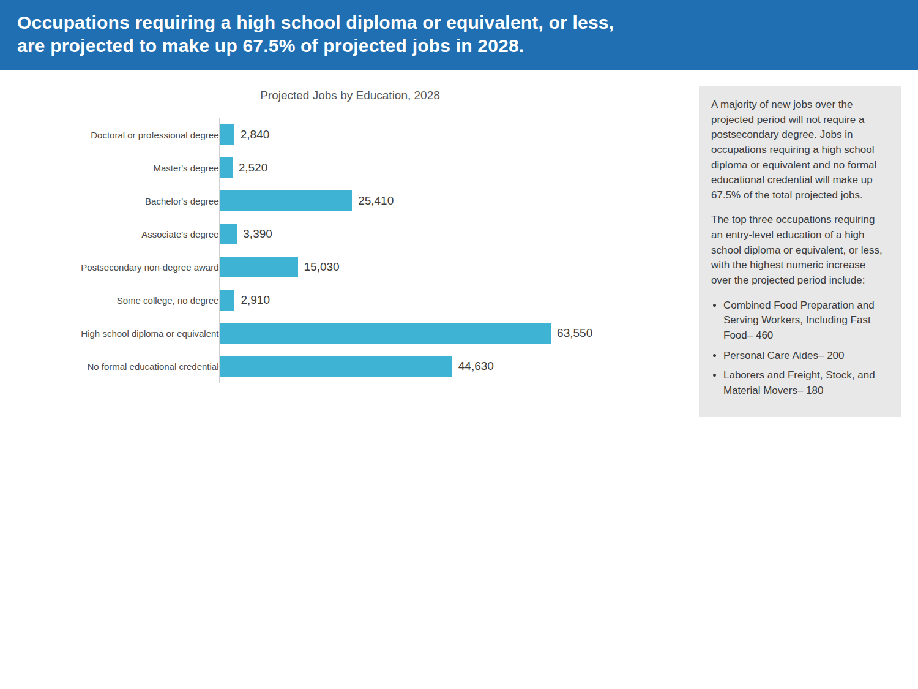Occupations requiring a high school diploma or equivalent, or less,
are projected to make up 67.5% of projected jobs in 2028.
Projected Jobs by Education, 2028
| Doctoral or professional degree | 2,840 |
| Master's degree | 2,520 |
| Bachelor's degree | 25,410 |
| Associate's degree | 3,390 |
| Postsecondary non-degree award | 15,030 |
| Some college, no degree | 2,910 |
| High school diploma or equivalent | 63,550 |
| No formal educational credential | 44,630 |
A majority of new jobs over the projected period will not require a postsecondary degree. Jobs in occupations requiring a high school diploma or equivalent and no formal educational credential will make up 67.5% of the total projected jobs.
The top three occupations requiring an entry-level education of a high school diploma or equivalent, or less, with the highest numeric increase over the projected period include:
Combined Food Preparation and Serving Workers, Including Fast Food– 460
Personal Care Aides– 200
Laborers and Freight, Stock, and Material Movers– 180